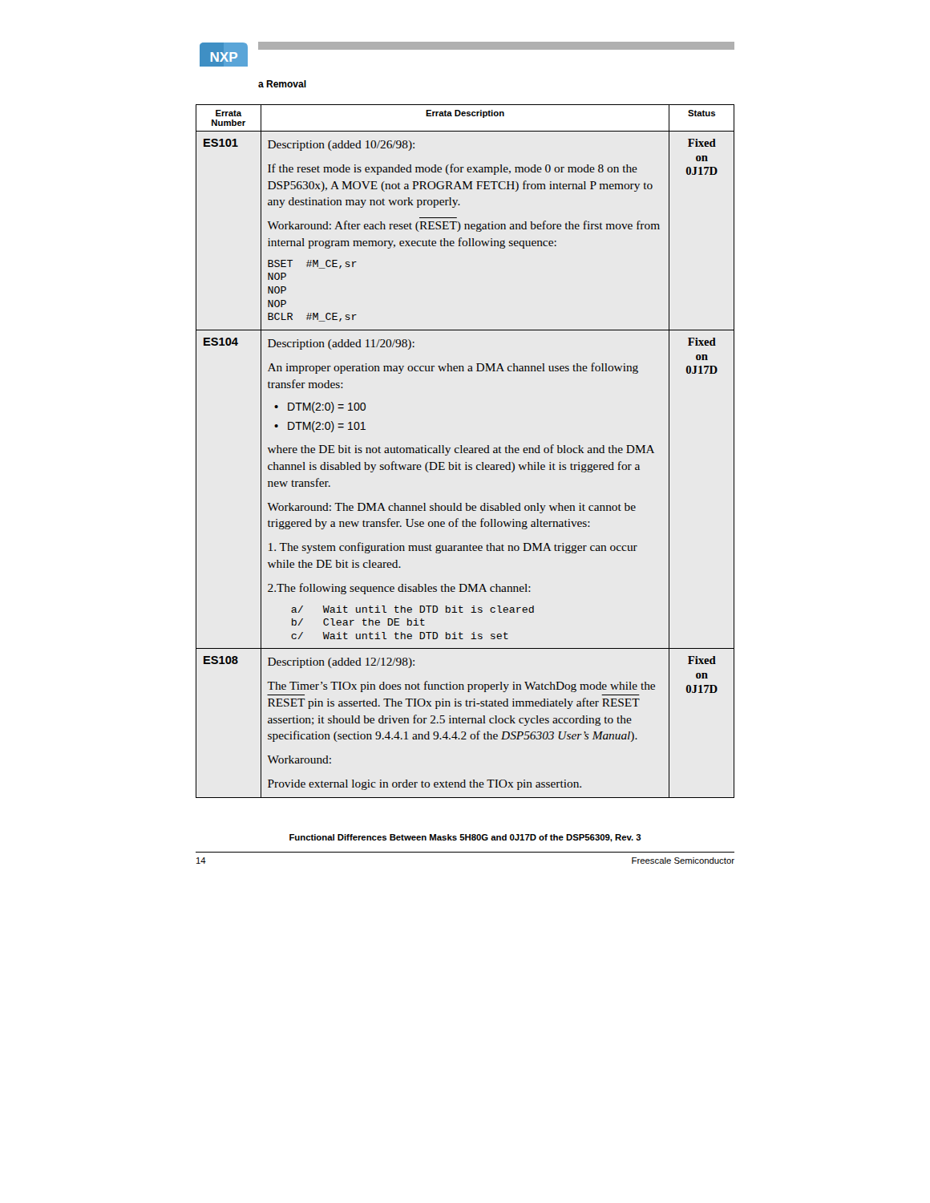NXP
a Removal
| Errata Number | Errata Description | Status |
| --- | --- | --- |
| ES101 | Description (added 10/26/98): If the reset mode is expanded mode (for example, mode 0 or mode 8 on the DSP5630x), A MOVE (not a PROGRAM FETCH) from internal P memory to any destination may not work properly. Workaround: After each reset ( RESET ) negation and before the first move from internal program memory, execute the following sequence: BSET #M_CE,sr NOP NOP NOP BCLR #M_CE,sr | Fixed on 0J17D |
| ES104 | Description (added 11/20/98): An improper operation may occur when a DMA channel uses the following transfer modes: DTM(2:0) = 100 DTM(2:0) = 101 where the DE bit is not automatically cleared at the end of block and the DMA channel is disabled by software (DE bit is cleared) while it is triggered for a new transfer. Workaround: The DMA channel should be disabled only when it cannot be triggered by a new transfer. Use one of the following alternatives: 1. The system configuration must guarantee that no DMA trigger can occur while the DE bit is cleared. 2.The following sequence disables the DMA channel: a/ Wait until the DTD bit is cleared b/ Clear the DE bit c/ Wait until the DTD bit is set | Fixed on 0J17D |
| ES108 | Description (added 12/12/98): The Timer’s TIOx pin does not function properly in WatchDog mode while the RESET pin is asserted. The TIOx pin is tri-stated immediately after RESET assertion; it should be driven for 2.5 internal clock cycles according to the specification (section 9.4.4.1 and 9.4.4.2 of the DSP56303 User’s Manual ). Workaround: Provide external logic in order to extend the TIOx pin assertion. | Fixed on 0J17D |
Functional Differences Between Masks 5H80G and 0J17D of the DSP56309, Rev. 3
14
Freescale Semiconductor